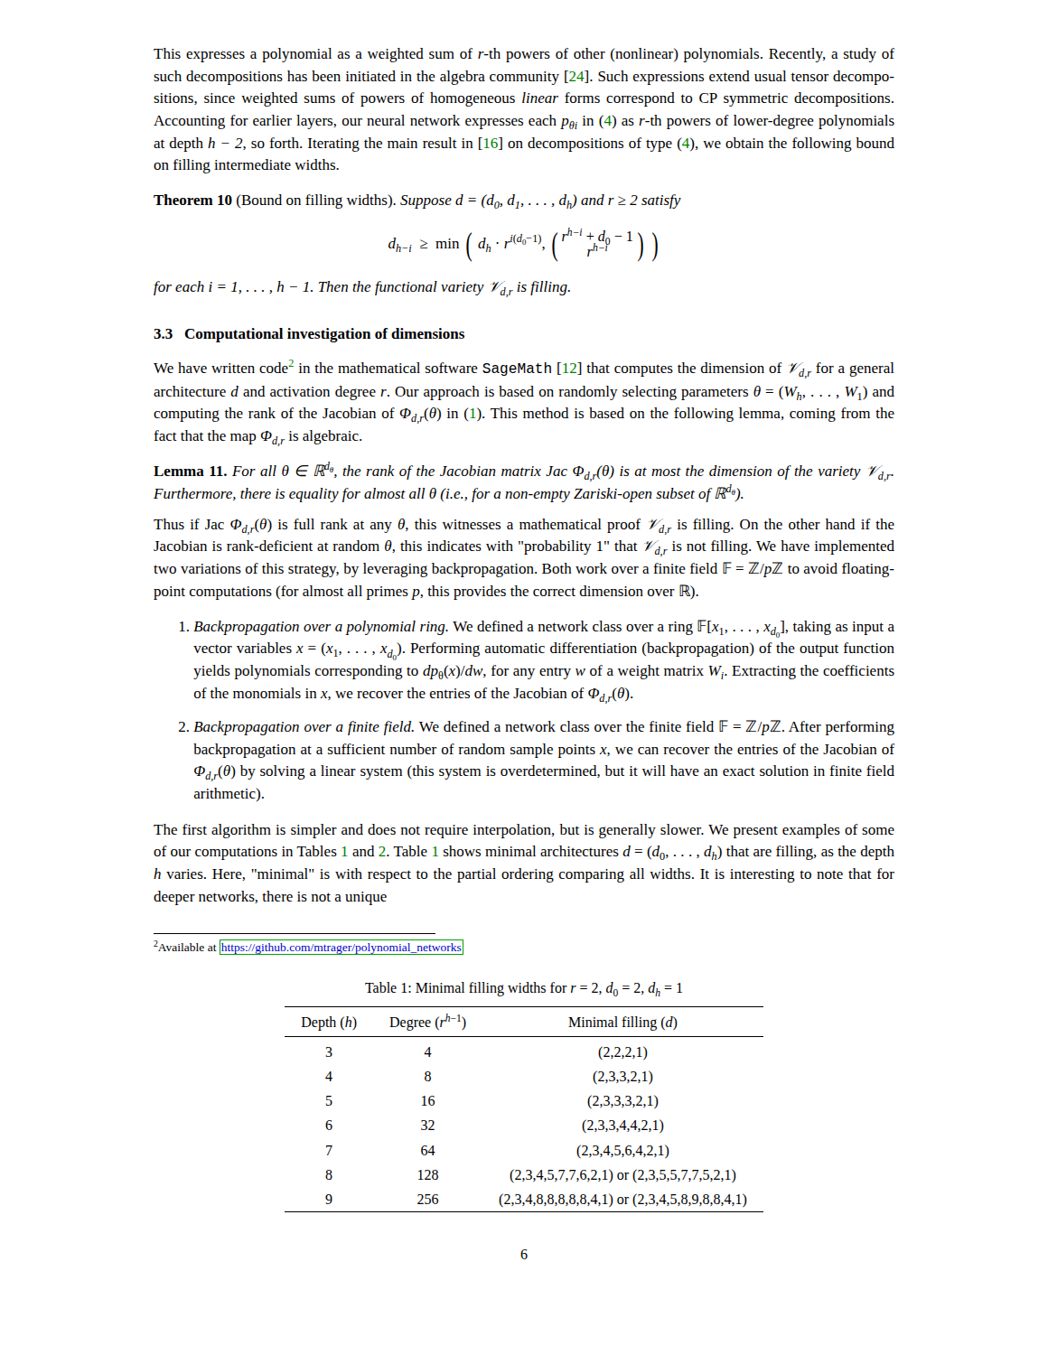This expresses a polynomial as a weighted sum of r-th powers of other (nonlinear) polynomials. Recently, a study of such decompositions has been initiated in the algebra community [24]. Such expressions extend usual tensor decompositions, since weighted sums of powers of homogeneous linear forms correspond to CP symmetric decompositions. Accounting for earlier layers, our neural network expresses each pθi in (4) as r-th powers of lower-degree polynomials at depth h − 2, so forth. Iterating the main result in [16] on decompositions of type (4), we obtain the following bound on filling intermediate widths.
Theorem 10 (Bound on filling widths). Suppose d = (d0, d1, . . . , dh) and r ≥ 2 satisfy
dh−i ≥ min ( dh · ri(d0−1), (rh−i + d0 − 1 rh−i) )
for each i = 1, . . . , h − 1. Then the functional variety 𝒱d,r is filling.
3.3 Computational investigation of dimensions
We have written code2 in the mathematical software SageMath [12] that computes the dimension of 𝒱d,r for a general architecture d and activation degree r. Our approach is based on randomly selecting parameters θ = (Wh, . . . , W1) and computing the rank of the Jacobian of Φd,r(θ) in (1). This method is based on the following lemma, coming from the fact that the map Φd,r is algebraic.
Lemma 11. For all θ ∈ ℝdθ, the rank of the Jacobian matrix Jac Φd,r(θ) is at most the dimension of the variety 𝒱d,r. Furthermore, there is equality for almost all θ (i.e., for a non-empty Zariski-open subset of ℝdθ).
Thus if Jac Φd,r(θ) is full rank at any θ, this witnesses a mathematical proof 𝒱d,r is filling. On the other hand if the Jacobian is rank-deficient at random θ, this indicates with "probability 1" that 𝒱d,r is not filling. We have implemented two variations of this strategy, by leveraging backpropagation. Both work over a finite field 𝔽 = ℤ/p ℤ to avoid floating-point computations (for almost all primes p, this provides the correct dimension over ℝ).
Backpropagation over a polynomial ring. We defined a network class over a ring 𝔽[x1, . . . , xd0], taking as input a vector variables x = (x1, . . . , xd0). Performing automatic differentiation (backpropagation) of the output function yields polynomials corresponding to dpθ(x)/dw, for any entry w of a weight matrix Wi. Extracting the coefficients of the monomials in x, we recover the entries of the Jacobian of Φd,r(θ).
Backpropagation over a finite field. We defined a network class over the finite field 𝔽 = ℤ/p ℤ. After performing backpropagation at a sufficient number of random sample points x, we can recover the entries of the Jacobian of Φd,r(θ) by solving a linear system (this system is overdetermined, but it will have an exact solution in finite field arithmetic).
The first algorithm is simpler and does not require interpolation, but is generally slower. We present examples of some of our computations in Tables 1 and 2. Table 1 shows minimal architectures d = (d0, . . . , dh) that are filling, as the depth h varies. Here, "minimal" is with respect to the partial ordering comparing all widths. It is interesting to note that for deeper networks, there is not a unique
2Available at https://github.com/mtrager/polynomial_networks
Table 1: Minimal filling widths for r = 2, d 0 = 2, d h = 1
| Depth ( h ) | Degree ( r h −1 ) | Minimal filling ( d ) |
| --- | --- | --- |
| 3 | 4 | (2,2,2,1) |
| 4 | 8 | (2,3,3,2,1) |
| 5 | 16 | (2,3,3,3,2,1) |
| 6 | 32 | (2,3,3,4,4,2,1) |
| 7 | 64 | (2,3,4,5,6,4,2,1) |
| 8 | 128 | (2,3,4,5,7,7,6,2,1) or (2,3,5,5,7,7,5,2,1) |
| 9 | 256 | (2,3,4,8,8,8,8,8,4,1) or (2,3,4,5,8,9,8,8,4,1) |
6